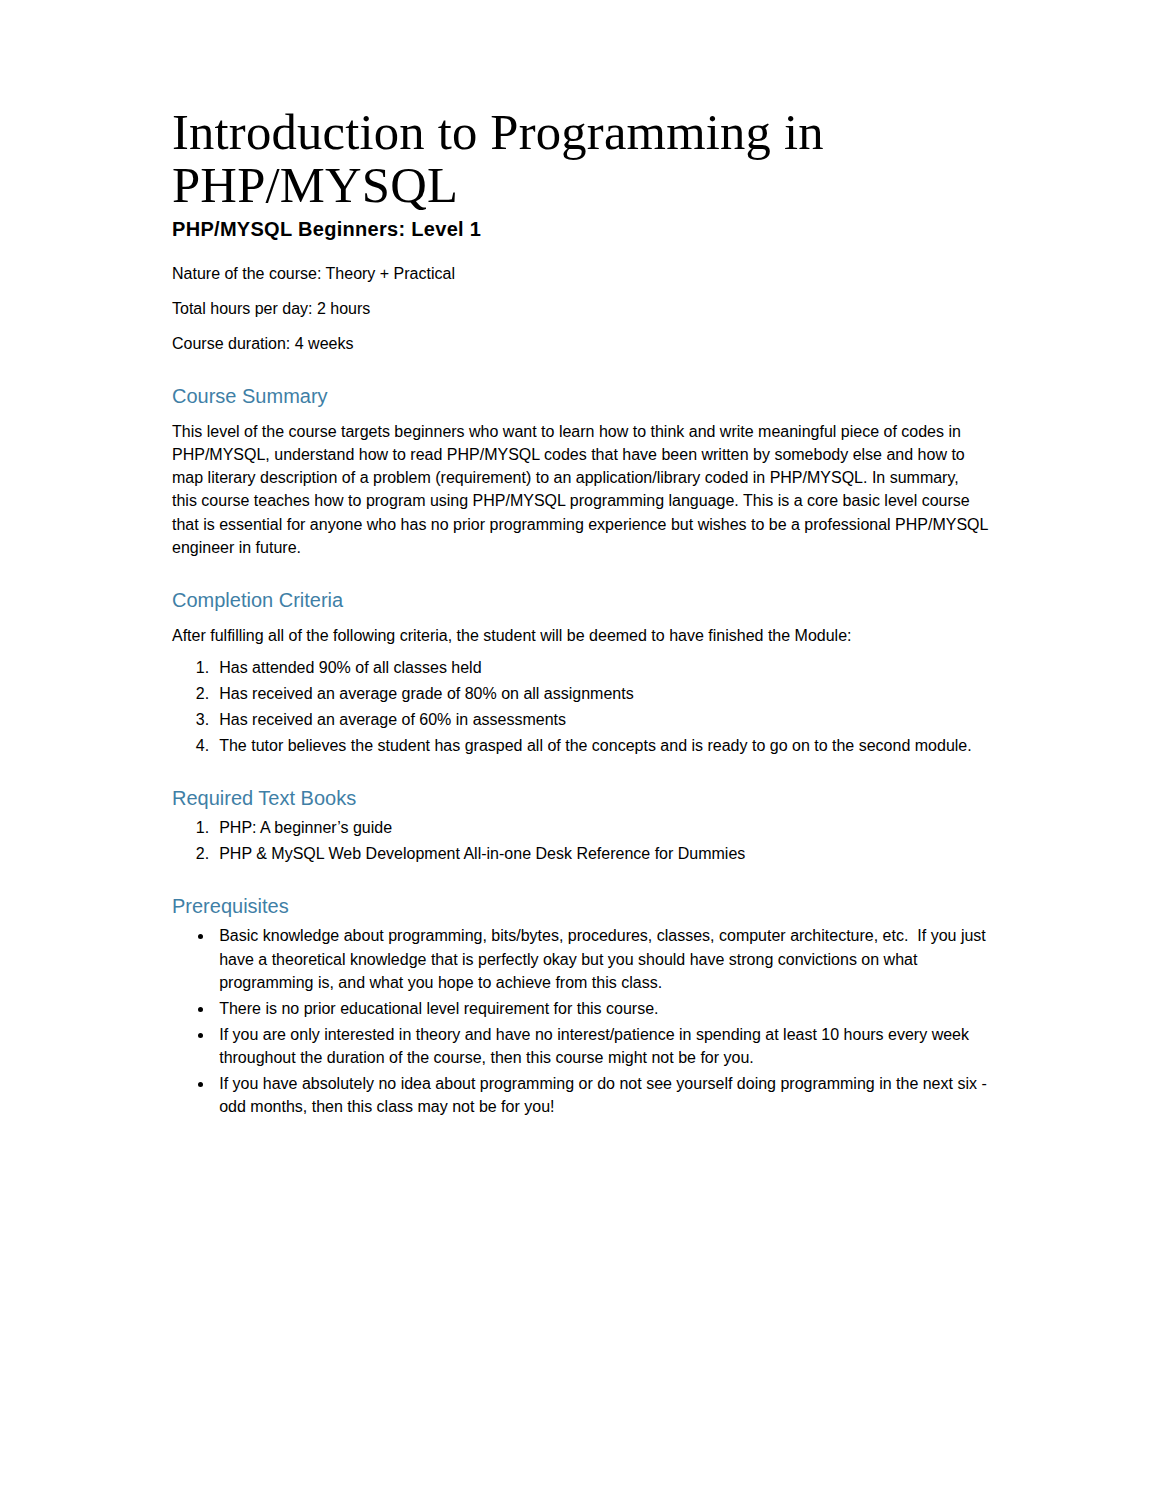Introduction to Programming in PHP/MYSQL
PHP/MYSQL Beginners: Level 1
Nature of the course: Theory + Practical
Total hours per day: 2 hours
Course duration: 4 weeks
Course Summary
This level of the course targets beginners who want to learn how to think and write meaningful piece of codes in PHP/MYSQL, understand how to read PHP/MYSQL codes that have been written by somebody else and how to map literary description of a problem (requirement) to an application/library coded in PHP/MYSQL. In summary, this course teaches how to program using PHP/MYSQL programming language. This is a core basic level course that is essential for anyone who has no prior programming experience but wishes to be a professional PHP/MYSQL engineer in future.
Completion Criteria
After fulfilling all of the following criteria, the student will be deemed to have finished the Module:
Has attended 90% of all classes held
Has received an average grade of 80% on all assignments
Has received an average of 60% in assessments
The tutor believes the student has grasped all of the concepts and is ready to go on to the second module.
Required Text Books
PHP: A beginner’s guide
PHP & MySQL Web Development All-in-one Desk Reference for Dummies
Prerequisites
Basic knowledge about programming, bits/bytes, procedures, classes, computer architecture, etc. If you just have a theoretical knowledge that is perfectly okay but you should have strong convictions on what programming is, and what you hope to achieve from this class.
There is no prior educational level requirement for this course.
If you are only interested in theory and have no interest/patience in spending at least 10 hours every week throughout the duration of the course, then this course might not be for you.
If you have absolutely no idea about programming or do not see yourself doing programming in the next six -odd months, then this class may not be for you!